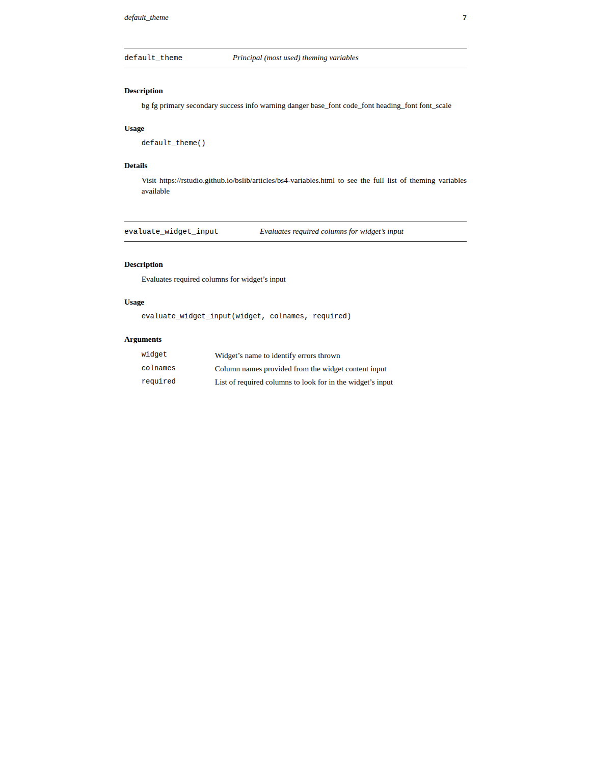default_theme 7
| default_theme | Principal (most used) theming variables |
Description
bg fg primary secondary success info warning danger base_font code_font heading_font font_scale
Usage
default_theme()
Details
Visit https://rstudio.github.io/bslib/articles/bs4-variables.html to see the full list of theming variables available
| evaluate_widget_input | Evaluates required columns for widget’s input |
Description
Evaluates required columns for widget’s input
Usage
evaluate_widget_input(widget, colnames, required)
Arguments
widget
Widget’s name to identify errors thrown
colnames
Column names provided from the widget content input
required
List of required columns to look for in the widget’s input